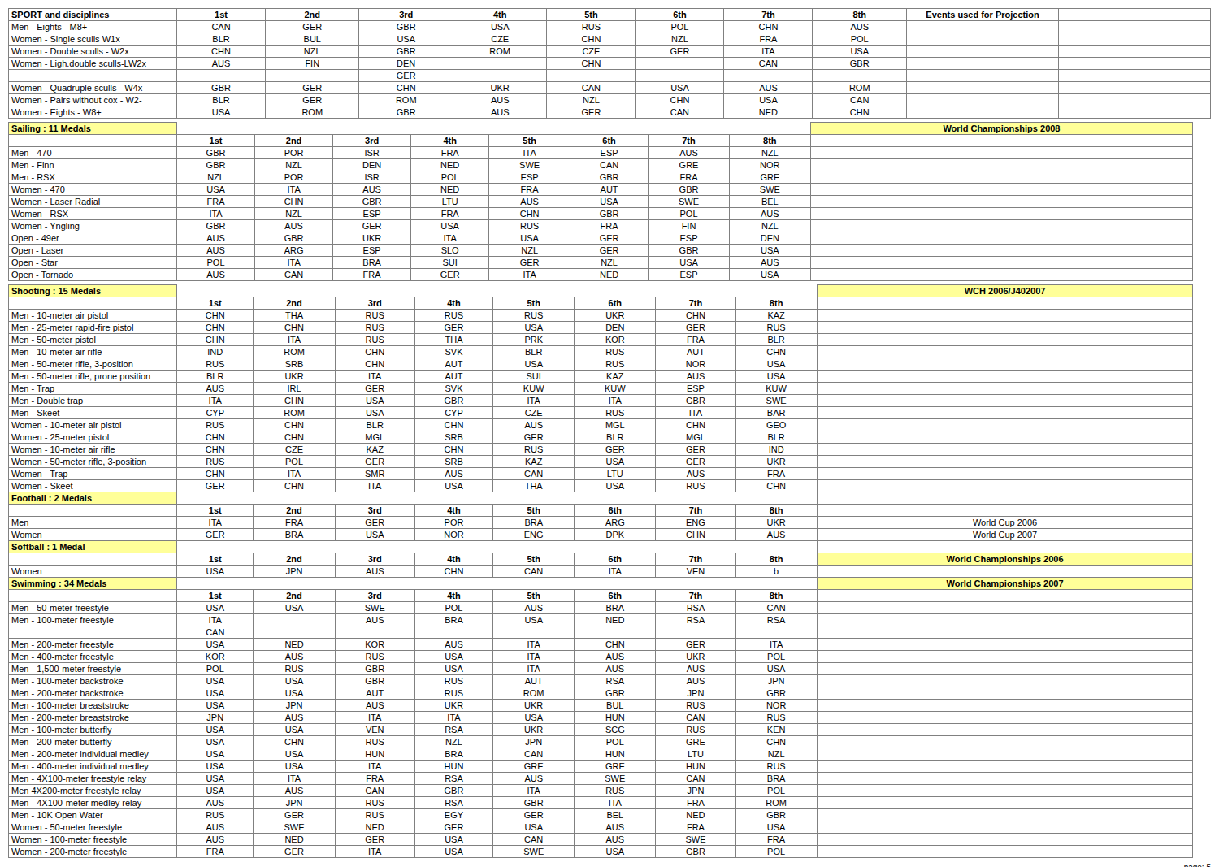| SPORT and disciplines | 1st | 2nd | 3rd | 4th | 5th | 6th | 7th | 8th | Events used for Projection | |
| --- | --- | --- | --- | --- | --- | --- | --- | --- | --- | --- |
| Men - Eights - M8+ | CAN | GER | GBR | USA | RUS | POL | CHN | AUS | | |
| Women - Single sculls W1x | BLR | BUL | USA | CZE | CHN | NZL | FRA | POL | | |
| Women - Double sculls - W2x | CHN | NZL | GBR | ROM | CZE | GER | ITA | USA | | |
| Women - Ligh.double sculls-LW2x | AUS | FIN | DEN | | CHN | | CAN | GBR | | |
| | | | GER | | | | | | | |
| Women - Quadruple sculls - W4x | GBR | GER | CHN | UKR | CAN | USA | AUS | ROM | | |
| Women - Pairs without cox - W2- | BLR | GER | ROM | AUS | NZL | CHN | USA | CAN | | |
| Women - Eights - W8+ | USA | ROM | GBR | AUS | GER | CAN | NED | CHN | | |
| Sailing : 11 Medals | | | | | | | | | World Championships 2008 | |
| | 1st | 2nd | 3rd | 4th | 5th | 6th | 7th | 8th | | |
| Men - 470 | GBR | POR | ISR | FRA | ITA | ESP | AUS | NZL | | |
| Men - Finn | GBR | NZL | DEN | NED | SWE | CAN | GRE | NOR | | |
| Men - RSX | NZL | POR | ISR | POL | ESP | GBR | FRA | GRE | | |
| Women - 470 | USA | ITA | AUS | NED | FRA | AUT | GBR | SWE | | |
| Women - Laser Radial | FRA | CHN | GBR | LTU | AUS | USA | SWE | BEL | | |
| Women - RSX | ITA | NZL | ESP | FRA | CHN | GBR | POL | AUS | | |
| Women - Yngling | GBR | AUS | GER | USA | RUS | FRA | FIN | NZL | | |
| Open - 49er | AUS | GBR | UKR | ITA | USA | GER | ESP | DEN | | |
| Open - Laser | AUS | ARG | ESP | SLO | NZL | GER | GBR | USA | | |
| Open - Star | POL | ITA | BRA | SUI | GER | NZL | USA | AUS | | |
| Open - Tornado | AUS | CAN | FRA | GER | ITA | NED | ESP | USA | | |
| Shooting : 15 Medals | | | | | | | | | WCH 2006/J402007 | |
| | 1st | 2nd | 3rd | 4th | 5th | 6th | 7th | 8th | | |
| Men - 10-meter air pistol | CHN | THA | RUS | RUS | RUS | UKR | CHN | KAZ | | |
| Men - 25-meter rapid-fire pistol | CHN | CHN | RUS | GER | USA | DEN | GER | RUS | | |
| Men - 50-meter pistol | CHN | ITA | RUS | THA | PRK | KOR | FRA | BLR | | |
| Men - 10-meter air rifle | IND | ROM | CHN | SVK | BLR | RUS | AUT | CHN | | |
| Men - 50-meter rifle, 3-position | RUS | SRB | CHN | AUT | USA | RUS | NOR | USA | | |
| Men - 50-meter rifle, prone position | BLR | UKR | ITA | AUT | SUI | KAZ | AUS | USA | | |
| Men - Trap | AUS | IRL | GER | SVK | KUW | KUW | ESP | KUW | | |
| Men - Double trap | ITA | CHN | USA | GBR | ITA | ITA | GBR | SWE | | |
| Men - Skeet | CYP | ROM | USA | CYP | CZE | RUS | ITA | BAR | | |
| Women - 10-meter air pistol | RUS | CHN | BLR | CHN | AUS | MGL | CHN | GEO | | |
| Women - 25-meter pistol | CHN | CHN | MGL | SRB | GER | BLR | MGL | BLR | | |
| Women - 10-meter air rifle | CHN | CZE | KAZ | CHN | RUS | GER | GER | IND | | |
| Women - 50-meter rifle, 3-position | RUS | POL | GER | SRB | KAZ | USA | GER | UKR | | |
| Women - Trap | CHN | ITA | SMR | AUS | CAN | LTU | AUS | FRA | | |
| Women - Skeet | GER | CHN | ITA | USA | THA | USA | RUS | CHN | | |
| Football : 2 Medals | | | | | | | | | | |
| | 1st | 2nd | 3rd | 4th | 5th | 6th | 7th | 8th | | |
| Men | ITA | FRA | GER | POR | BRA | ARG | ENG | UKR | World Cup 2006 | |
| Women | GER | BRA | USA | NOR | ENG | DPK | CHN | AUS | World Cup 2007 | |
| Softball : 1 Medal | | | | | | | | | | |
| | 1st | 2nd | 3rd | 4th | 5th | 6th | 7th | 8th | World Championships 2006 | |
| Women | USA | JPN | AUS | CHN | CAN | ITA | VEN | b | | |
| Swimming : 34 Medals | | | | | | | | | World Championships 2007 | |
| | 1st | 2nd | 3rd | 4th | 5th | 6th | 7th | 8th | | |
| Men - 50-meter freestyle | USA | USA | SWE | POL | AUS | BRA | RSA | CAN | | |
| Men - 100-meter freestyle | ITA | | AUS | BRA | USA | NED | RSA | RSA | | |
| | CAN | | | | | | | | | |
| Men - 200-meter freestyle | USA | NED | KOR | AUS | ITA | CHN | GER | ITA | | |
| Men - 400-meter freestyle | KOR | AUS | RUS | USA | ITA | AUS | UKR | POL | | |
| Men - 1,500-meter freestyle | POL | RUS | GBR | USA | ITA | AUS | AUS | USA | | |
| Men - 100-meter backstroke | USA | USA | GBR | RUS | AUT | RSA | AUS | JPN | | |
| Men - 200-meter backstroke | USA | USA | AUT | RUS | ROM | GBR | JPN | GBR | | |
| Men - 100-meter breaststroke | USA | JPN | AUS | UKR | UKR | BUL | RUS | NOR | | |
| Men - 200-meter breaststroke | JPN | AUS | ITA | ITA | USA | HUN | CAN | RUS | | |
| Men - 100-meter butterfly | USA | USA | VEN | RSA | UKR | SCG | RUS | KEN | | |
| Men - 200-meter butterfly | USA | CHN | RUS | NZL | JPN | POL | GRE | CHN | | |
| Men - 200-meter individual medley | USA | USA | HUN | BRA | CAN | HUN | LTU | NZL | | |
| Men - 400-meter individual medley | USA | USA | ITA | HUN | GRE | GRE | HUN | RUS | | |
| Men - 4X100-meter freestyle relay | USA | ITA | FRA | RSA | AUS | SWE | CAN | BRA | | |
| Men 4X200-meter freestyle relay | USA | AUS | CAN | GBR | ITA | RUS | JPN | POL | | |
| Men - 4X100-meter medley relay | AUS | JPN | RUS | RSA | GBR | ITA | FRA | ROM | | |
| Men - 10K Open Water | RUS | GER | RUS | EGY | GER | BEL | NED | GBR | | |
| Women - 50-meter freestyle | AUS | SWE | NED | GER | USA | AUS | FRA | USA | | |
| Women - 100-meter freestyle | AUS | NED | GER | USA | CAN | AUS | SWE | FRA | | |
| Women - 200-meter freestyle | FRA | GER | ITA | USA | SWE | USA | GBR | POL | | |
page: 5